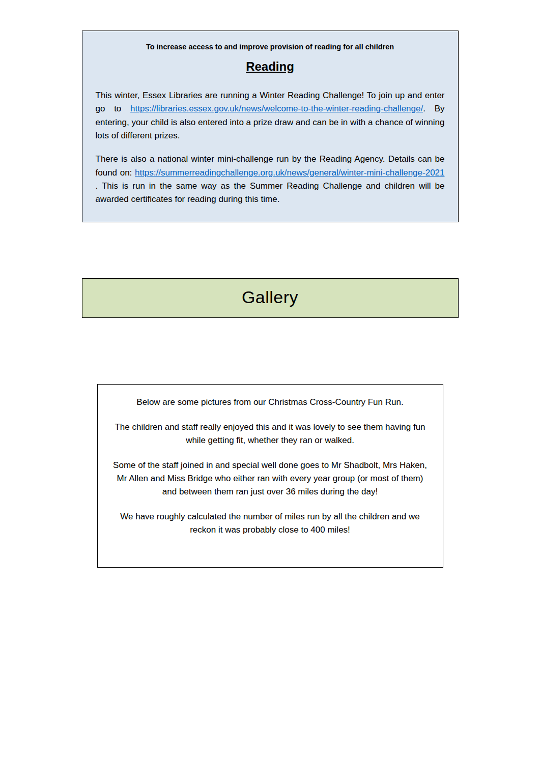To increase access to and improve provision of reading for all children
Reading
This winter, Essex Libraries are running a Winter Reading Challenge! To join up and enter go to https://libraries.essex.gov.uk/news/welcome-to-the-winter-reading-challenge/. By entering, your child is also entered into a prize draw and can be in with a chance of winning lots of different prizes.
There is also a national winter mini-challenge run by the Reading Agency. Details can be found on: https://summerreadingchallenge.org.uk/news/general/winter-mini-challenge-2021 . This is run in the same way as the Summer Reading Challenge and children will be awarded certificates for reading during this time.
Gallery
Below are some pictures from our Christmas Cross-Country Fun Run.
The children and staff really enjoyed this and it was lovely to see them having fun while getting fit, whether they ran or walked.
Some of the staff joined in and special well done goes to Mr Shadbolt, Mrs Haken, Mr Allen and Miss Bridge who either ran with every year group (or most of them) and between them ran just over 36 miles during the day!
We have roughly calculated the number of miles run by all the children and we reckon it was probably close to 400 miles!